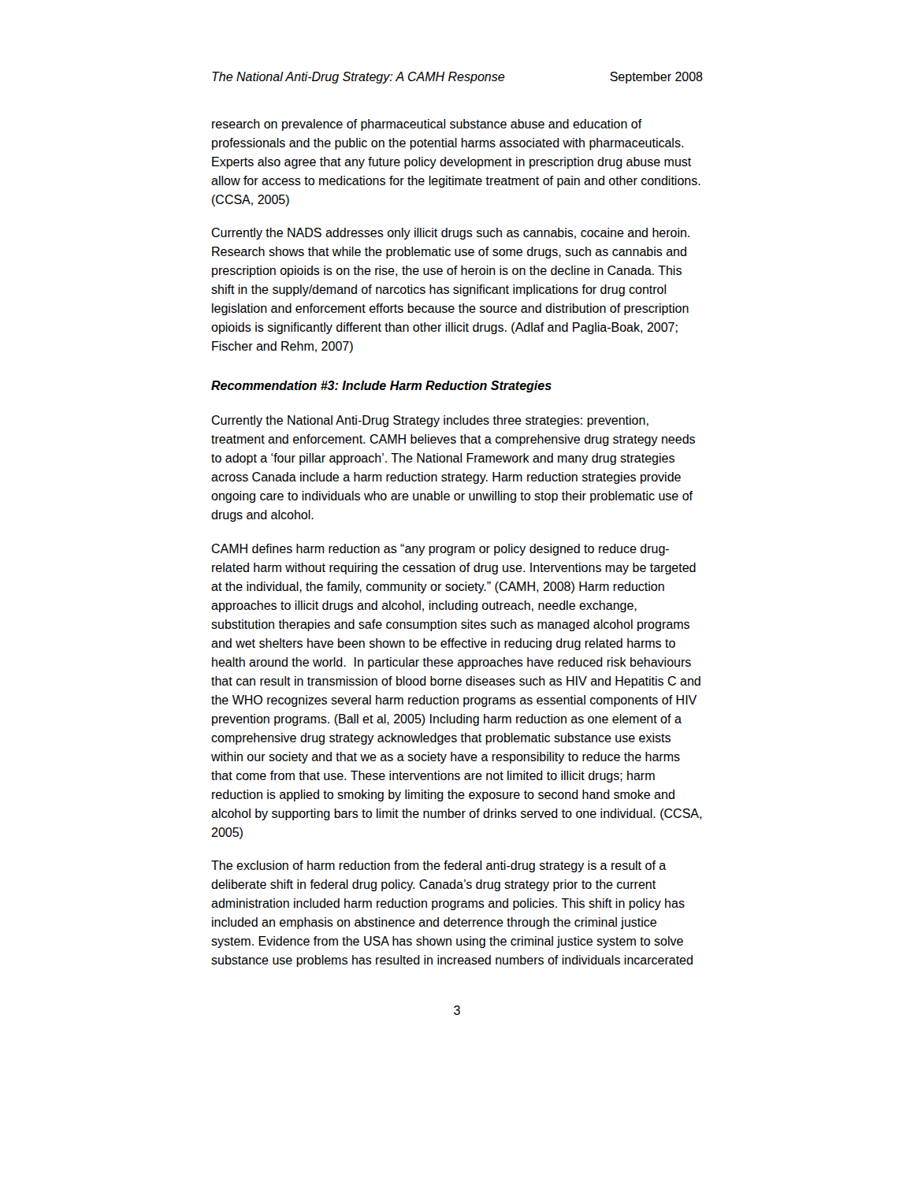The National Anti-Drug Strategy: A CAMH Response September 2008
research on prevalence of pharmaceutical substance abuse and education of professionals and the public on the potential harms associated with pharmaceuticals. Experts also agree that any future policy development in prescription drug abuse must allow for access to medications for the legitimate treatment of pain and other conditions. (CCSA, 2005)
Currently the NADS addresses only illicit drugs such as cannabis, cocaine and heroin. Research shows that while the problematic use of some drugs, such as cannabis and prescription opioids is on the rise, the use of heroin is on the decline in Canada. This shift in the supply/demand of narcotics has significant implications for drug control legislation and enforcement efforts because the source and distribution of prescription opioids is significantly different than other illicit drugs. (Adlaf and Paglia-Boak, 2007; Fischer and Rehm, 2007)
Recommendation #3: Include Harm Reduction Strategies
Currently the National Anti-Drug Strategy includes three strategies: prevention, treatment and enforcement. CAMH believes that a comprehensive drug strategy needs to adopt a ‘four pillar approach’. The National Framework and many drug strategies across Canada include a harm reduction strategy. Harm reduction strategies provide ongoing care to individuals who are unable or unwilling to stop their problematic use of drugs and alcohol.
CAMH defines harm reduction as “any program or policy designed to reduce drug-related harm without requiring the cessation of drug use. Interventions may be targeted at the individual, the family, community or society.” (CAMH, 2008) Harm reduction approaches to illicit drugs and alcohol, including outreach, needle exchange, substitution therapies and safe consumption sites such as managed alcohol programs and wet shelters have been shown to be effective in reducing drug related harms to health around the world. In particular these approaches have reduced risk behaviours that can result in transmission of blood borne diseases such as HIV and Hepatitis C and the WHO recognizes several harm reduction programs as essential components of HIV prevention programs. (Ball et al, 2005) Including harm reduction as one element of a comprehensive drug strategy acknowledges that problematic substance use exists within our society and that we as a society have a responsibility to reduce the harms that come from that use. These interventions are not limited to illicit drugs; harm reduction is applied to smoking by limiting the exposure to second hand smoke and alcohol by supporting bars to limit the number of drinks served to one individual. (CCSA, 2005)
The exclusion of harm reduction from the federal anti-drug strategy is a result of a deliberate shift in federal drug policy. Canada’s drug strategy prior to the current administration included harm reduction programs and policies. This shift in policy has included an emphasis on abstinence and deterrence through the criminal justice system. Evidence from the USA has shown using the criminal justice system to solve substance use problems has resulted in increased numbers of individuals incarcerated
3